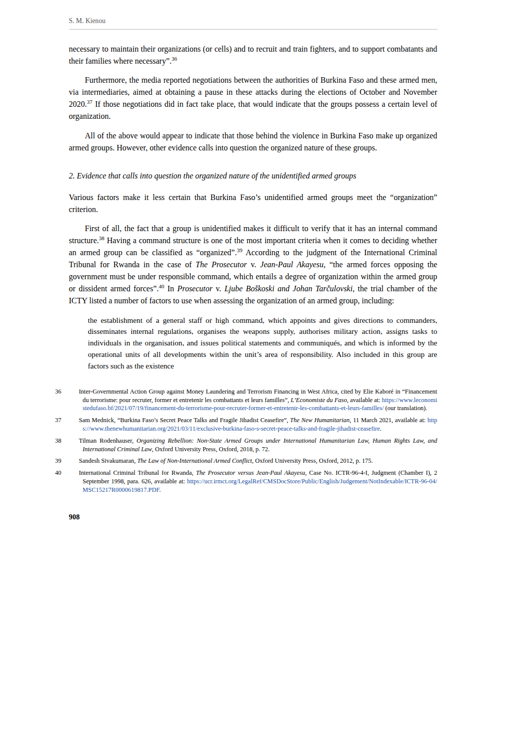S. M. Kienou
necessary to maintain their organizations (or cells) and to recruit and train fighters, and to support combatants and their families where necessary”.36
Furthermore, the media reported negotiations between the authorities of Burkina Faso and these armed men, via intermediaries, aimed at obtaining a pause in these attacks during the elections of October and November 2020.37 If those negotiations did in fact take place, that would indicate that the groups possess a certain level of organization.
All of the above would appear to indicate that those behind the violence in Burkina Faso make up organized armed groups. However, other evidence calls into question the organized nature of these groups.
2. Evidence that calls into question the organized nature of the unidentified armed groups
Various factors make it less certain that Burkina Faso’s unidentified armed groups meet the “organization” criterion.
First of all, the fact that a group is unidentified makes it difficult to verify that it has an internal command structure.38 Having a command structure is one of the most important criteria when it comes to deciding whether an armed group can be classified as “organized”.39 According to the judgment of the International Criminal Tribunal for Rwanda in the case of The Prosecutor v. Jean-Paul Akayesu, “the armed forces opposing the government must be under responsible command, which entails a degree of organization within the armed group or dissident armed forces”.40 In Prosecutor v. Ljube Boškoski and Johan Tarčulovski, the trial chamber of the ICTY listed a number of factors to use when assessing the organization of an armed group, including:
the establishment of a general staff or high command, which appoints and gives directions to commanders, disseminates internal regulations, organises the weapons supply, authorises military action, assigns tasks to individuals in the organisation, and issues political statements and communiqués, and which is informed by the operational units of all developments within the unit’s area of responsibility. Also included in this group are factors such as the existence
36 Inter-Governmental Action Group against Money Laundering and Terrorism Financing in West Africa, cited by Elie Kaboré in “Financement du terrorisme: pour recruter, former et entretenir les combattants et leurs familles”, L’Economiste du Faso, available at: https://www.leconomistedufaso.bf/2021/07/19/financement-du-terrorisme-pour-recruter-former-et-entretenir-les-combattants-et-leurs-familles/ (our translation).
37 Sam Mednick, “Burkina Faso’s Secret Peace Talks and Fragile Jihadist Ceasefire”, The New Humanitarian, 11 March 2021, available at: https://www.thenewhumanitarian.org/2021/03/11/exclusive-burkina-faso-s-secret-peace-talks-and-fragile-jihadist-ceasefire.
38 Tilman Rodenhauser, Organizing Rebellion: Non-State Armed Groups under International Humanitarian Law, Human Rights Law, and International Criminal Law, Oxford University Press, Oxford, 2018, p. 72.
39 Sandesh Sivakumaran, The Law of Non-International Armed Conflict, Oxford University Press, Oxford, 2012, p. 175.
40 International Criminal Tribunal for Rwanda, The Prosecutor versus Jean-Paul Akayesu, Case No. ICTR-96-4-I, Judgment (Chamber I), 2 September 1998, para. 626, available at: https://ucr.irmct.org/LegalRef/CMSDocStore/Public/English/Judgement/NotIndexable/ICTR-96-04/MSC15217R0000619817.PDF.
908